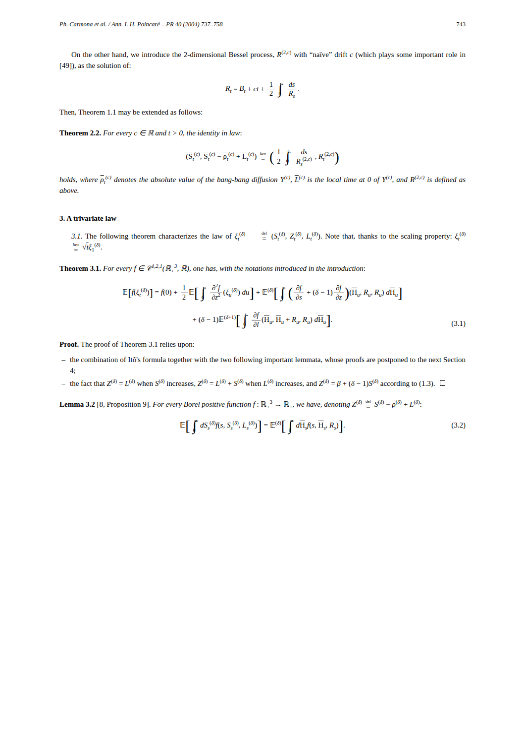Ph. Carmona et al. / Ann. I. H. Poincaré – PR 40 (2004) 737–758 743
On the other hand, we introduce the 2-dimensional Bessel process, R(2,c) with “naïve” drift c (which plays some important role in [49]), as the solution of:
Rt = Bt + ct + 12 ∫t 0 ds Rs.
Then, Theorem 1.1 may be extended as follows:
Theorem 2.2. For every c ∈ ℝ and t > 0, the identity in law:
(St(c), St(c) − ρt(c) + Lt(c)) law= (12 ∫t 0 ds Rs(2,c), Rt(2,c))
holds, where ρt(c) denotes the absolute value of the bang-bang diffusion Y(c), L(c) is the local time at 0 of Y(c), and R(2,c) is defined as above.
3. A trivariate law
3.1. The following theorem characterizes the law of ξt(δ) def= (St(δ), Zt(δ), Lt(δ)). Note that, thanks to the scaling property: ξt(δ) law= √tξ1(δ).
Theorem 3.1. For every f ∈ 𝒞1,2,1(ℝ+3, ℝ), one has, with the notations introduced in the introduction:
𝔼[f(ξt(δ))] = f(0) + 12 𝔼[ ∫t 0 ∂2f∂z2(ξu(δ)) du] + 𝔼(δ)[ ∫t 0 (∂f∂s + (δ − 1)∂f∂z)(Hu, Ru, Ru) dHu]
+ (δ − 1)𝔼(δ+1)[ ∫t 0 ∂f∂l(Hu, Hu + Ru, Ru) dHu].
(3.1)
Proof. The proof of Theorem 3.1 relies upon:
the combination of Itô's formula together with the two following important lemmata, whose proofs are postponed to the next Section 4;
the fact that Z(δ) = L(δ) when S(δ) increases, Z(δ) = L(δ) + S(δ) when L(δ) increases, and Z(δ) = β + (δ − 1)S(δ) according to (1.3).
Lemma 3.2 [8, Proposition 9]. For every Borel positive function f : ℝ+3 → ℝ+, we have, denoting Z(δ) def= S(δ) − ρ(δ) + L(δ):
𝔼[ ∫∞0 dSs(δ)f(s, Ss(δ), Ls(δ))] = 𝔼(δ)[ ∫∞0 dHsf(s, Hs, Rs)].
(3.2)